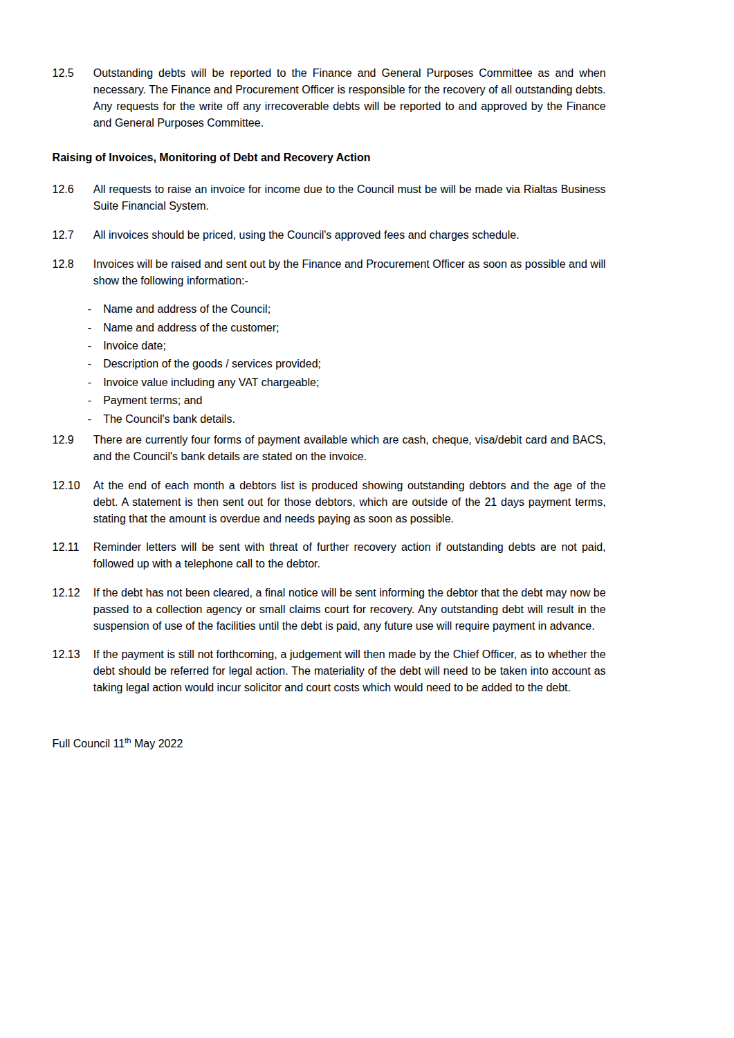12.5
Outstanding debts will be reported to the Finance and General Purposes Committee as and when necessary. The Finance and Procurement Officer is responsible for the recovery of all outstanding debts. Any requests for the write off any irrecoverable debts will be reported to and approved by the Finance and General Purposes Committee.
Raising of Invoices, Monitoring of Debt and Recovery Action
12.6
All requests to raise an invoice for income due to the Council must be will be made via Rialtas Business Suite Financial System.
12.7
All invoices should be priced, using the Council's approved fees and charges schedule.
12.8
Invoices will be raised and sent out by the Finance and Procurement Officer as soon as possible and will show the following information:-
Name and address of the Council;
Name and address of the customer;
Invoice date;
Description of the goods / services provided;
Invoice value including any VAT chargeable;
Payment terms; and
The Council's bank details.
12.9
There are currently four forms of payment available which are cash, cheque, visa/debit card and BACS, and the Council's bank details are stated on the invoice.
12.10
At the end of each month a debtors list is produced showing outstanding debtors and the age of the debt. A statement is then sent out for those debtors, which are outside of the 21 days payment terms, stating that the amount is overdue and needs paying as soon as possible.
12.11
Reminder letters will be sent with threat of further recovery action if outstanding debts are not paid, followed up with a telephone call to the debtor.
12.12
If the debt has not been cleared, a final notice will be sent informing the debtor that the debt may now be passed to a collection agency or small claims court for recovery. Any outstanding debt will result in the suspension of use of the facilities until the debt is paid, any future use will require payment in advance.
12.13
If the payment is still not forthcoming, a judgement will then made by the Chief Officer, as to whether the debt should be referred for legal action. The materiality of the debt will need to be taken into account as taking legal action would incur solicitor and court costs which would need to be added to the debt.
Full Council 11th May 2022